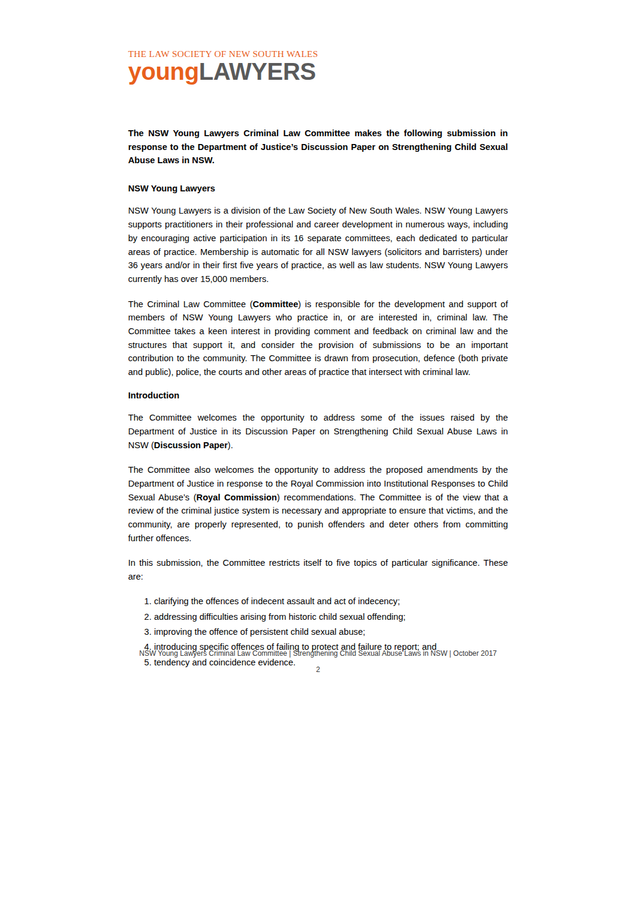THE LAW SOCIETY OF NEW SOUTH WALES
young LAWYERS
The NSW Young Lawyers Criminal Law Committee makes the following submission in response to the Department of Justice’s Discussion Paper on Strengthening Child Sexual Abuse Laws in NSW.
NSW Young Lawyers
NSW Young Lawyers is a division of the Law Society of New South Wales. NSW Young Lawyers supports practitioners in their professional and career development in numerous ways, including by encouraging active participation in its 16 separate committees, each dedicated to particular areas of practice. Membership is automatic for all NSW lawyers (solicitors and barristers) under 36 years and/or in their first five years of practice, as well as law students. NSW Young Lawyers currently has over 15,000 members.
The Criminal Law Committee (Committee) is responsible for the development and support of members of NSW Young Lawyers who practice in, or are interested in, criminal law. The Committee takes a keen interest in providing comment and feedback on criminal law and the structures that support it, and consider the provision of submissions to be an important contribution to the community. The Committee is drawn from prosecution, defence (both private and public), police, the courts and other areas of practice that intersect with criminal law.
Introduction
The Committee welcomes the opportunity to address some of the issues raised by the Department of Justice in its Discussion Paper on Strengthening Child Sexual Abuse Laws in NSW (Discussion Paper).
The Committee also welcomes the opportunity to address the proposed amendments by the Department of Justice in response to the Royal Commission into Institutional Responses to Child Sexual Abuse’s (Royal Commission) recommendations. The Committee is of the view that a review of the criminal justice system is necessary and appropriate to ensure that victims, and the community, are properly represented, to punish offenders and deter others from committing further offences.
In this submission, the Committee restricts itself to five topics of particular significance. These are:
clarifying the offences of indecent assault and act of indecency;
addressing difficulties arising from historic child sexual offending;
improving the offence of persistent child sexual abuse;
introducing specific offences of failing to protect and failure to report; and
tendency and coincidence evidence.
NSW Young Lawyers Criminal Law Committee | Strengthening Child Sexual Abuse Laws in NSW | October 2017
2